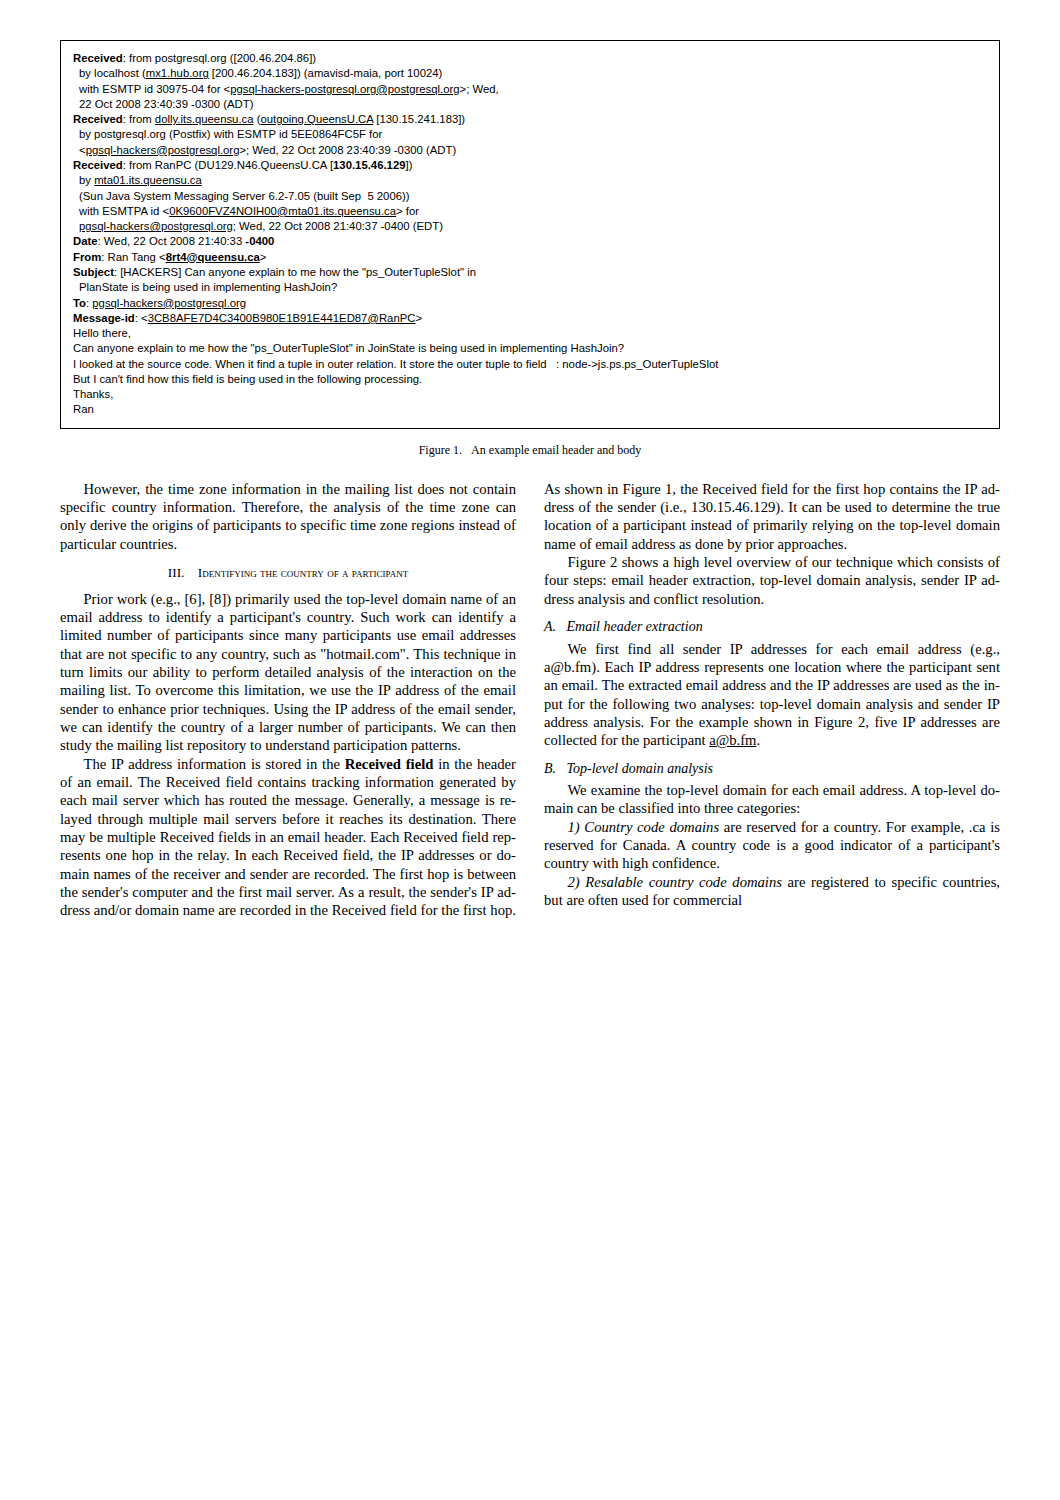Received: from postgresql.org ([200.46.204.86])
by localhost (mx1.hub.org [200.46.204.183]) (amavisd-maia, port 10024)
with ESMTP id 30975-04 for <pgsql-hackers-postgresql.org@postgresql.org>; Wed,
22 Oct 2008 23:40:39 -0300 (ADT)
Received: from dolly.its.queensu.ca (outgoing.QueensU.CA [130.15.241.183])
by postgresql.org (Postfix) with ESMTP id 5EE0864FC5F for
<pgsql-hackers@postgresql.org>; Wed, 22 Oct 2008 23:40:39 -0300 (ADT)
Received: from RanPC (DU129.N46.QueensU.CA [130.15.46.129])
by mta01.its.queensu.ca
(Sun Java System Messaging Server 6.2-7.05 (built Sep 5 2006))
with ESMTPA id <0K9600FVZ4NOIH00@mta01.its.queensu.ca> for
pgsql-hackers@postgresql.org; Wed, 22 Oct 2008 21:40:37 -0400 (EDT)
Date: Wed, 22 Oct 2008 21:40:33 -0400
From: Ran Tang <8rt4@queensu.ca>
Subject: [HACKERS] Can anyone explain to me how the "ps_OuterTupleSlot" in
PlanState is being used in implementing HashJoin?
To: pgsql-hackers@postgresql.org
Message-id: <3CB8AFE7D4C3400B980E1B91E441ED87@RanPC>
Hello there,
Can anyone explain to me how the "ps_OuterTupleSlot" in JoinState is being used in implementing HashJoin?
I looked at the source code. When it find a tuple in outer relation. It store the outer tuple to field : node->js.ps.ps_OuterTupleSlot
But I can't find how this field is being used in the following processing.
Thanks,
Ran
Figure 1. An example email header and body
However, the time zone information in the mailing list does not contain specific country information. Therefore, the analysis of the time zone can only derive the origins of participants to specific time zone regions instead of particular countries.
III. Identifying the country of a participant
Prior work (e.g., [6], [8]) primarily used the top-level domain name of an email address to identify a participant's country. Such work can identify a limited number of participants since many participants use email addresses that are not specific to any country, such as "hotmail.com". This technique in turn limits our ability to perform detailed analysis of the interaction on the mailing list. To overcome this limitation, we use the IP address of the email sender to enhance prior techniques. Using the IP address of the email sender, we can identify the country of a larger number of participants. We can then study the mailing list repository to understand participation patterns.
The IP address information is stored in the Received field in the header of an email. The Received field contains tracking information generated by each mail server which has routed the message. Generally, a message is relayed through multiple mail servers before it reaches its destination. There may be multiple Received fields in an email header. Each Received field represents one hop in the relay. In each Received field, the IP addresses or domain names of the receiver and sender are recorded. The first hop is between the sender's computer and the first mail server. As a result, the sender's IP address and/or domain name are recorded in the Received field for the first hop. As shown in Figure 1, the Received field for the first hop contains the IP address of the sender (i.e., 130.15.46.129). It can be used to determine the true location of a participant instead of primarily relying on the top-level domain name of email address as done by prior approaches.
Figure 2 shows a high level overview of our technique which consists of four steps: email header extraction, top-level domain analysis, sender IP address analysis and conflict resolution.
A. Email header extraction
We first find all sender IP addresses for each email address (e.g., a@b.fm). Each IP address represents one location where the participant sent an email. The extracted email address and the IP addresses are used as the input for the following two analyses: top-level domain analysis and sender IP address analysis. For the example shown in Figure 2, five IP addresses are collected for the participant a@b.fm.
B. Top-level domain analysis
We examine the top-level domain for each email address. A top-level domain can be classified into three categories:
1) Country code domains are reserved for a country. For example, .ca is reserved for Canada. A country code is a good indicator of a participant's country with high confidence.
2) Resalable country code domains are registered to specific countries, but are often used for commercial